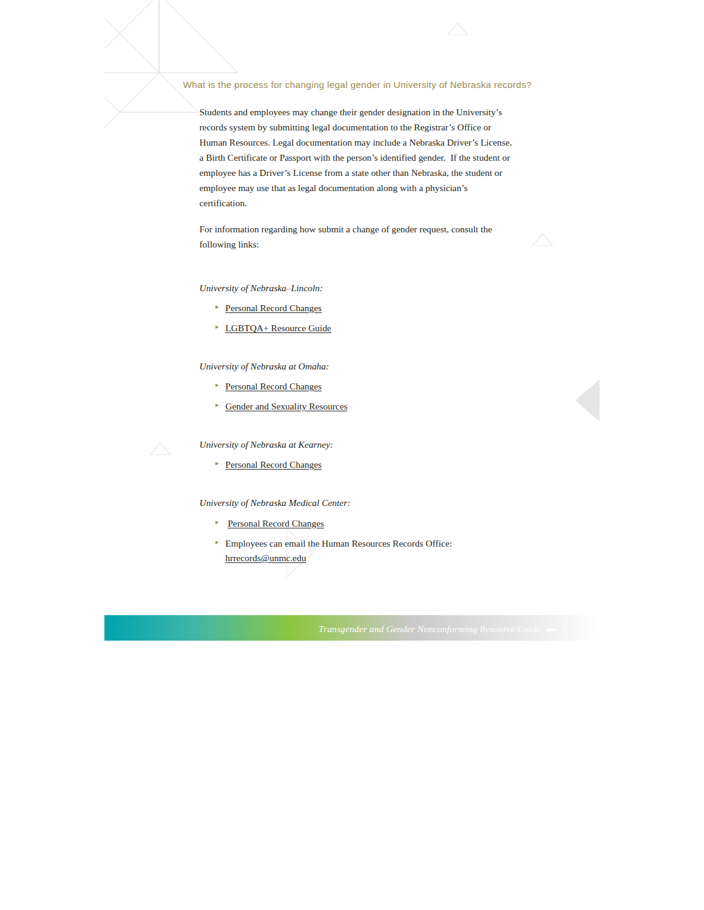What is the process for changing legal gender in University of Nebraska records?
Students and employees may change their gender designation in the University’s records system by submitting legal documentation to the Registrar’s Office or Human Resources. Legal documentation may include a Nebraska Driver’s License, a Birth Certificate or Passport with the person’s identified gender. If the student or employee has a Driver’s License from a state other than Nebraska, the student or employee may use that as legal documentation along with a physician’s certification.
For information regarding how submit a change of gender request, consult the following links:
University of Nebraska–Lincoln:
Personal Record Changes
LGBTQA+ Resource Guide
University of Nebraska at Omaha:
Personal Record Changes
Gender and Sexuality Resources
University of Nebraska at Kearney:
Personal Record Changes
University of Nebraska Medical Center:
Personal Record Changes
Employees can email the Human Resources Records Office: hrrecords@unmc.edu
Transgender and Gender Nonconforming Resource Guide ▸▸▸ 5